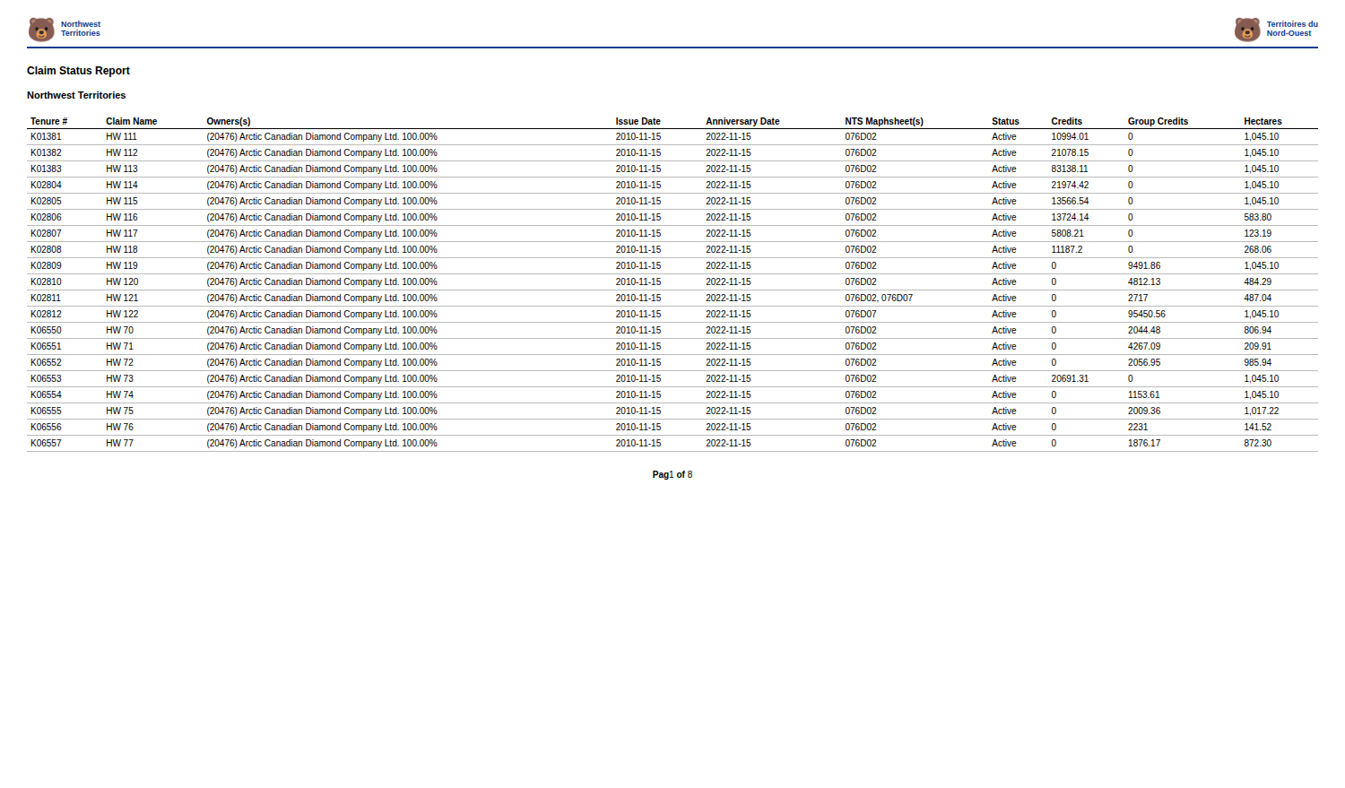🐻 Northwest
Territories
🐻 Territoires du
Nord-Ouest
Claim Status Report
Northwest Territories
| Tenure # | Claim Name | Owners(s) | Issue Date | Anniversary Date | NTS Maphsheet(s) | Status | Credits | Group Credits | Hectares |
| --- | --- | --- | --- | --- | --- | --- | --- | --- | --- |
| K01381 | HW 111 | (20476) Arctic Canadian Diamond Company Ltd. 100.00% | 2010-11-15 | 2022-11-15 | 076D02 | Active | 10994.01 | 0 | 1,045.10 |
| K01382 | HW 112 | (20476) Arctic Canadian Diamond Company Ltd. 100.00% | 2010-11-15 | 2022-11-15 | 076D02 | Active | 21078.15 | 0 | 1,045.10 |
| K01383 | HW 113 | (20476) Arctic Canadian Diamond Company Ltd. 100.00% | 2010-11-15 | 2022-11-15 | 076D02 | Active | 83138.11 | 0 | 1,045.10 |
| K02804 | HW 114 | (20476) Arctic Canadian Diamond Company Ltd. 100.00% | 2010-11-15 | 2022-11-15 | 076D02 | Active | 21974.42 | 0 | 1,045.10 |
| K02805 | HW 115 | (20476) Arctic Canadian Diamond Company Ltd. 100.00% | 2010-11-15 | 2022-11-15 | 076D02 | Active | 13566.54 | 0 | 1,045.10 |
| K02806 | HW 116 | (20476) Arctic Canadian Diamond Company Ltd. 100.00% | 2010-11-15 | 2022-11-15 | 076D02 | Active | 13724.14 | 0 | 583.80 |
| K02807 | HW 117 | (20476) Arctic Canadian Diamond Company Ltd. 100.00% | 2010-11-15 | 2022-11-15 | 076D02 | Active | 5808.21 | 0 | 123.19 |
| K02808 | HW 118 | (20476) Arctic Canadian Diamond Company Ltd. 100.00% | 2010-11-15 | 2022-11-15 | 076D02 | Active | 11187.2 | 0 | 268.06 |
| K02809 | HW 119 | (20476) Arctic Canadian Diamond Company Ltd. 100.00% | 2010-11-15 | 2022-11-15 | 076D02 | Active | 0 | 9491.86 | 1,045.10 |
| K02810 | HW 120 | (20476) Arctic Canadian Diamond Company Ltd. 100.00% | 2010-11-15 | 2022-11-15 | 076D02 | Active | 0 | 4812.13 | 484.29 |
| K02811 | HW 121 | (20476) Arctic Canadian Diamond Company Ltd. 100.00% | 2010-11-15 | 2022-11-15 | 076D02, 076D07 | Active | 0 | 2717 | 487.04 |
| K02812 | HW 122 | (20476) Arctic Canadian Diamond Company Ltd. 100.00% | 2010-11-15 | 2022-11-15 | 076D07 | Active | 0 | 95450.56 | 1,045.10 |
| K06550 | HW 70 | (20476) Arctic Canadian Diamond Company Ltd. 100.00% | 2010-11-15 | 2022-11-15 | 076D02 | Active | 0 | 2044.48 | 806.94 |
| K06551 | HW 71 | (20476) Arctic Canadian Diamond Company Ltd. 100.00% | 2010-11-15 | 2022-11-15 | 076D02 | Active | 0 | 4267.09 | 209.91 |
| K06552 | HW 72 | (20476) Arctic Canadian Diamond Company Ltd. 100.00% | 2010-11-15 | 2022-11-15 | 076D02 | Active | 0 | 2056.95 | 985.94 |
| K06553 | HW 73 | (20476) Arctic Canadian Diamond Company Ltd. 100.00% | 2010-11-15 | 2022-11-15 | 076D02 | Active | 20691.31 | 0 | 1,045.10 |
| K06554 | HW 74 | (20476) Arctic Canadian Diamond Company Ltd. 100.00% | 2010-11-15 | 2022-11-15 | 076D02 | Active | 0 | 1153.61 | 1,045.10 |
| K06555 | HW 75 | (20476) Arctic Canadian Diamond Company Ltd. 100.00% | 2010-11-15 | 2022-11-15 | 076D02 | Active | 0 | 2009.36 | 1,017.22 |
| K06556 | HW 76 | (20476) Arctic Canadian Diamond Company Ltd. 100.00% | 2010-11-15 | 2022-11-15 | 076D02 | Active | 0 | 2231 | 141.52 |
| K06557 | HW 77 | (20476) Arctic Canadian Diamond Company Ltd. 100.00% | 2010-11-15 | 2022-11-15 | 076D02 | Active | 0 | 1876.17 | 872.30 |
Pag1 of 8